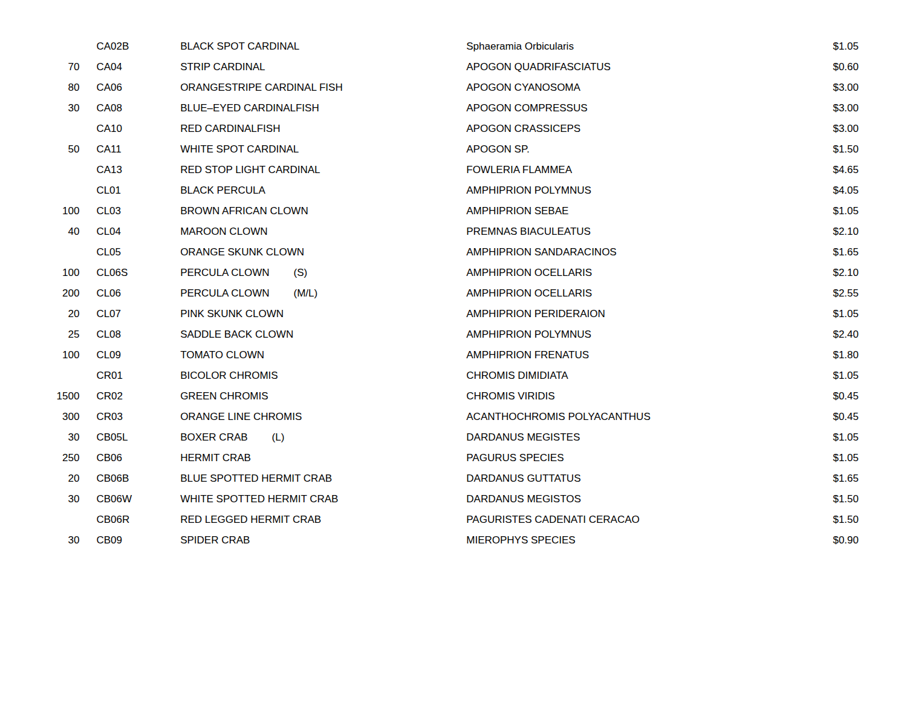| | CA02B | BLACK SPOT CARDINAL | Sphaeramia Orbicularis | $1.05 |
| 70 | CA04 | STRIP CARDINAL | APOGON QUADRIFASCIATUS | $0.60 |
| 80 | CA06 | ORANGESTRIPE CARDINAL FISH | APOGON CYANOSOMA | $3.00 |
| 30 | CA08 | BLUE–EYED CARDINALFISH | APOGON COMPRESSUS | $3.00 |
| | CA10 | RED CARDINALFISH | APOGON CRASSICEPS | $3.00 |
| 50 | CA11 | WHITE SPOT CARDINAL | APOGON SP. | $1.50 |
| | CA13 | RED STOP LIGHT CARDINAL | FOWLERIA FLAMMEA | $4.65 |
| | CL01 | BLACK PERCULA | AMPHIPRION POLYMNUS | $4.05 |
| 100 | CL03 | BROWN AFRICAN CLOWN | AMPHIPRION SEBAE | $1.05 |
| 40 | CL04 | MAROON CLOWN | PREMNAS BIACULEATUS | $2.10 |
| | CL05 | ORANGE SKUNK CLOWN | AMPHIPRION SANDARACINOS | $1.65 |
| 100 | CL06S | PERCULA CLOWN (S) | AMPHIPRION OCELLARIS | $2.10 |
| 200 | CL06 | PERCULA CLOWN (M/L) | AMPHIPRION OCELLARIS | $2.55 |
| 20 | CL07 | PINK SKUNK CLOWN | AMPHIPRION PERIDERAION | $1.05 |
| 25 | CL08 | SADDLE BACK CLOWN | AMPHIPRION POLYMNUS | $2.40 |
| 100 | CL09 | TOMATO CLOWN | AMPHIPRION FRENATUS | $1.80 |
| | CR01 | BICOLOR CHROMIS | CHROMIS DIMIDIATA | $1.05 |
| 1500 | CR02 | GREEN CHROMIS | CHROMIS VIRIDIS | $0.45 |
| 300 | CR03 | ORANGE LINE CHROMIS | ACANTHOCHROMIS POLYACANTHUS | $0.45 |
| 30 | CB05L | BOXER CRAB (L) | DARDANUS MEGISTES | $1.05 |
| 250 | CB06 | HERMIT CRAB | PAGURUS SPECIES | $1.05 |
| 20 | CB06B | BLUE SPOTTED HERMIT CRAB | DARDANUS GUTTATUS | $1.65 |
| 30 | CB06W | WHITE SPOTTED HERMIT CRAB | DARDANUS MEGISTOS | $1.50 |
| | CB06R | RED LEGGED HERMIT CRAB | PAGURISTES CADENATI CERACAO | $1.50 |
| 30 | CB09 | SPIDER CRAB | MIEROPHYS SPECIES | $0.90 |